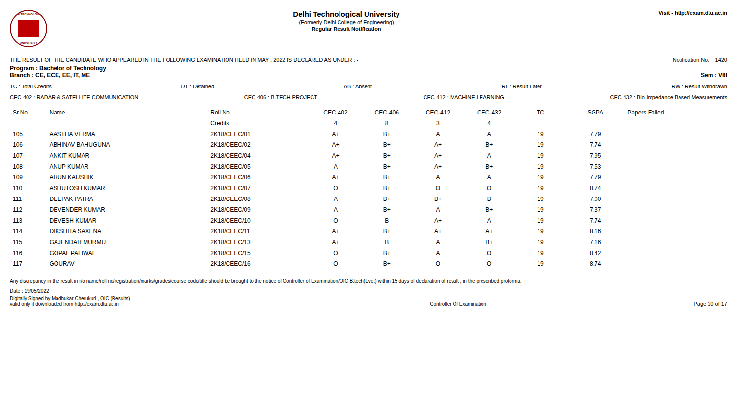DELHI TECHNOLOGICAL
UNIVERSITY
Visit - http://exam.dtu.ac.in
Delhi Technological University
(Formerly Delhi College of Engineering)
Regular Result Notification
THE RESULT OF THE CANDIDATE WHO APPEARED IN THE FOLLOWING EXAMINATION HELD IN MAY , 2022 IS DECLARED AS UNDER : - Notification No. 1420
Program : Bachelor of Technology
Branch : CE, ECE, EE, IT, ME
Sem : VIII
TC : Total Credits
DT : Detained
AB : Absent
RL : Result Later
RW : Result Withdrawn
CEC-402 : RADAR & SATELLITE COMMUNICATION
CEC-406 : B.TECH PROJECT
CEC-412 : MACHINE LEARNING
CEC-432 : Bio-Impedance Based Measurements
| Sr.No | Name | Roll No. | CEC-402 | CEC-406 | CEC-412 | CEC-432 | TC | SGPA | Papers Failed |
| --- | --- | --- | --- | --- | --- | --- | --- | --- | --- |
| | | Credits | 4 | 8 | 3 | 4 | | | |
| 105 | AASTHA VERMA | 2K18/CEEC/01 | A+ | B+ | A | A | 19 | 7.79 | |
| 106 | ABHINAV BAHUGUNA | 2K18/CEEC/02 | A+ | B+ | A+ | B+ | 19 | 7.74 | |
| 107 | ANKIT KUMAR | 2K18/CEEC/04 | A+ | B+ | A+ | A | 19 | 7.95 | |
| 108 | ANUP KUMAR | 2K18/CEEC/05 | A | B+ | A+ | B+ | 19 | 7.53 | |
| 109 | ARUN KAUSHIK | 2K18/CEEC/06 | A+ | B+ | A | A | 19 | 7.79 | |
| 110 | ASHUTOSH KUMAR | 2K18/CEEC/07 | O | B+ | O | O | 19 | 8.74 | |
| 111 | DEEPAK PATRA | 2K18/CEEC/08 | A | B+ | B+ | B | 19 | 7.00 | |
| 112 | DEVENDER KUMAR | 2K18/CEEC/09 | A | B+ | A | B+ | 19 | 7.37 | |
| 113 | DEVESH KUMAR | 2K18/CEEC/10 | O | B | A+ | A | 19 | 7.74 | |
| 114 | DIKSHITA SAXENA | 2K18/CEEC/11 | A+ | B+ | A+ | A+ | 19 | 8.16 | |
| 115 | GAJENDAR MURMU | 2K18/CEEC/13 | A+ | B | A | B+ | 19 | 7.16 | |
| 116 | GOPAL PALIWAL | 2K18/CEEC/15 | O | B+ | A | O | 19 | 8.42 | |
| 117 | GOURAV | 2K18/CEEC/16 | O | B+ | O | O | 19 | 8.74 | |
Any discrepancy in the result in r/o name/roll no/registration/marks/grades/course code/title should be brought to the notice of Controller of Examination/OIC B.tech(Eve.) within 15 days of declaration of result , in the prescribed proforma.
Date : 19/05/2022
Digitally Signed by Madhukar Cherukuri , OIC (Results)
valid only if downloaded from http://exam.dtu.ac.in
Controller Of Examination
Page 10 of 17